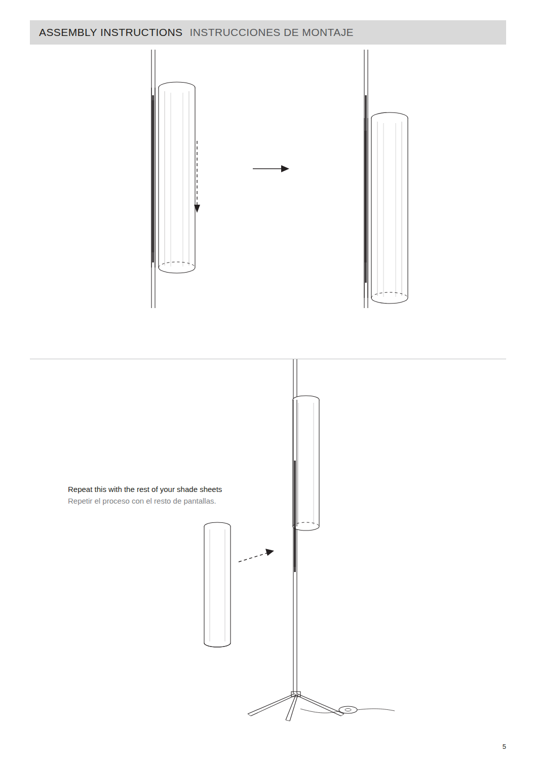ASSEMBLY INSTRUCTIONS INSTRUCCIONES DE MONTAJE
Repeat this with the rest of your shade sheets
Repetir el proceso con el resto de pantallas.
5